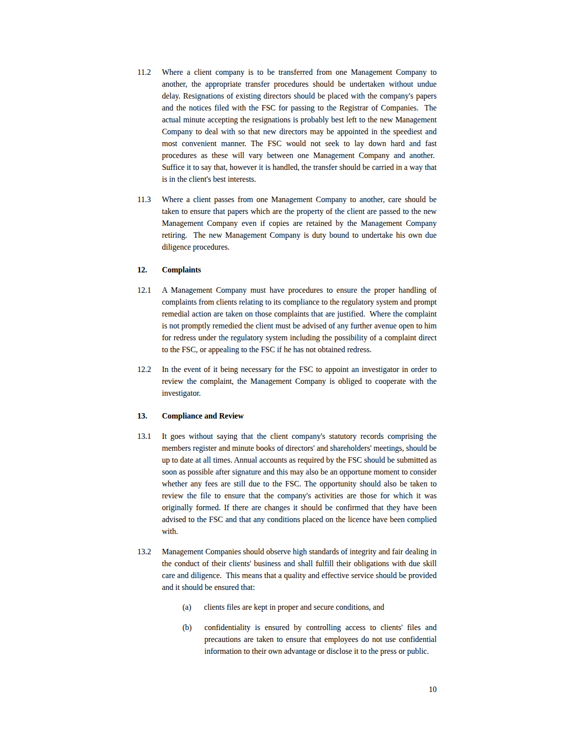11.2
Where a client company is to be transferred from one Management Company to another, the appropriate transfer procedures should be undertaken without undue delay. Resignations of existing directors should be placed with the company's papers and the notices filed with the FSC for passing to the Registrar of Companies. The actual minute accepting the resignations is probably best left to the new Management Company to deal with so that new directors may be appointed in the speediest and most convenient manner. The FSC would not seek to lay down hard and fast procedures as these will vary between one Management Company and another. Suffice it to say that, however it is handled, the transfer should be carried in a way that is in the client's best interests.
11.3
Where a client passes from one Management Company to another, care should be taken to ensure that papers which are the property of the client are passed to the new Management Company even if copies are retained by the Management Company retiring. The new Management Company is duty bound to undertake his own due diligence procedures.
12. Complaints
12.1
A Management Company must have procedures to ensure the proper handling of complaints from clients relating to its compliance to the regulatory system and prompt remedial action are taken on those complaints that are justified. Where the complaint is not promptly remedied the client must be advised of any further avenue open to him for redress under the regulatory system including the possibility of a complaint direct to the FSC, or appealing to the FSC if he has not obtained redress.
12.2
In the event of it being necessary for the FSC to appoint an investigator in order to review the complaint, the Management Company is obliged to cooperate with the investigator.
13. Compliance and Review
13.1
It goes without saying that the client company's statutory records comprising the members register and minute books of directors' and shareholders' meetings, should be up to date at all times. Annual accounts as required by the FSC should be submitted as soon as possible after signature and this may also be an opportune moment to consider whether any fees are still due to the FSC. The opportunity should also be taken to review the file to ensure that the company's activities are those for which it was originally formed. If there are changes it should be confirmed that they have been advised to the FSC and that any conditions placed on the licence have been complied with.
13.2
Management Companies should observe high standards of integrity and fair dealing in the conduct of their clients' business and shall fulfill their obligations with due skill care and diligence. This means that a quality and effective service should be provided and it should be ensured that:
(a)
clients files are kept in proper and secure conditions, and
(b)
confidentiality is ensured by controlling access to clients' files and precautions are taken to ensure that employees do not use confidential information to their own advantage or disclose it to the press or public.
10